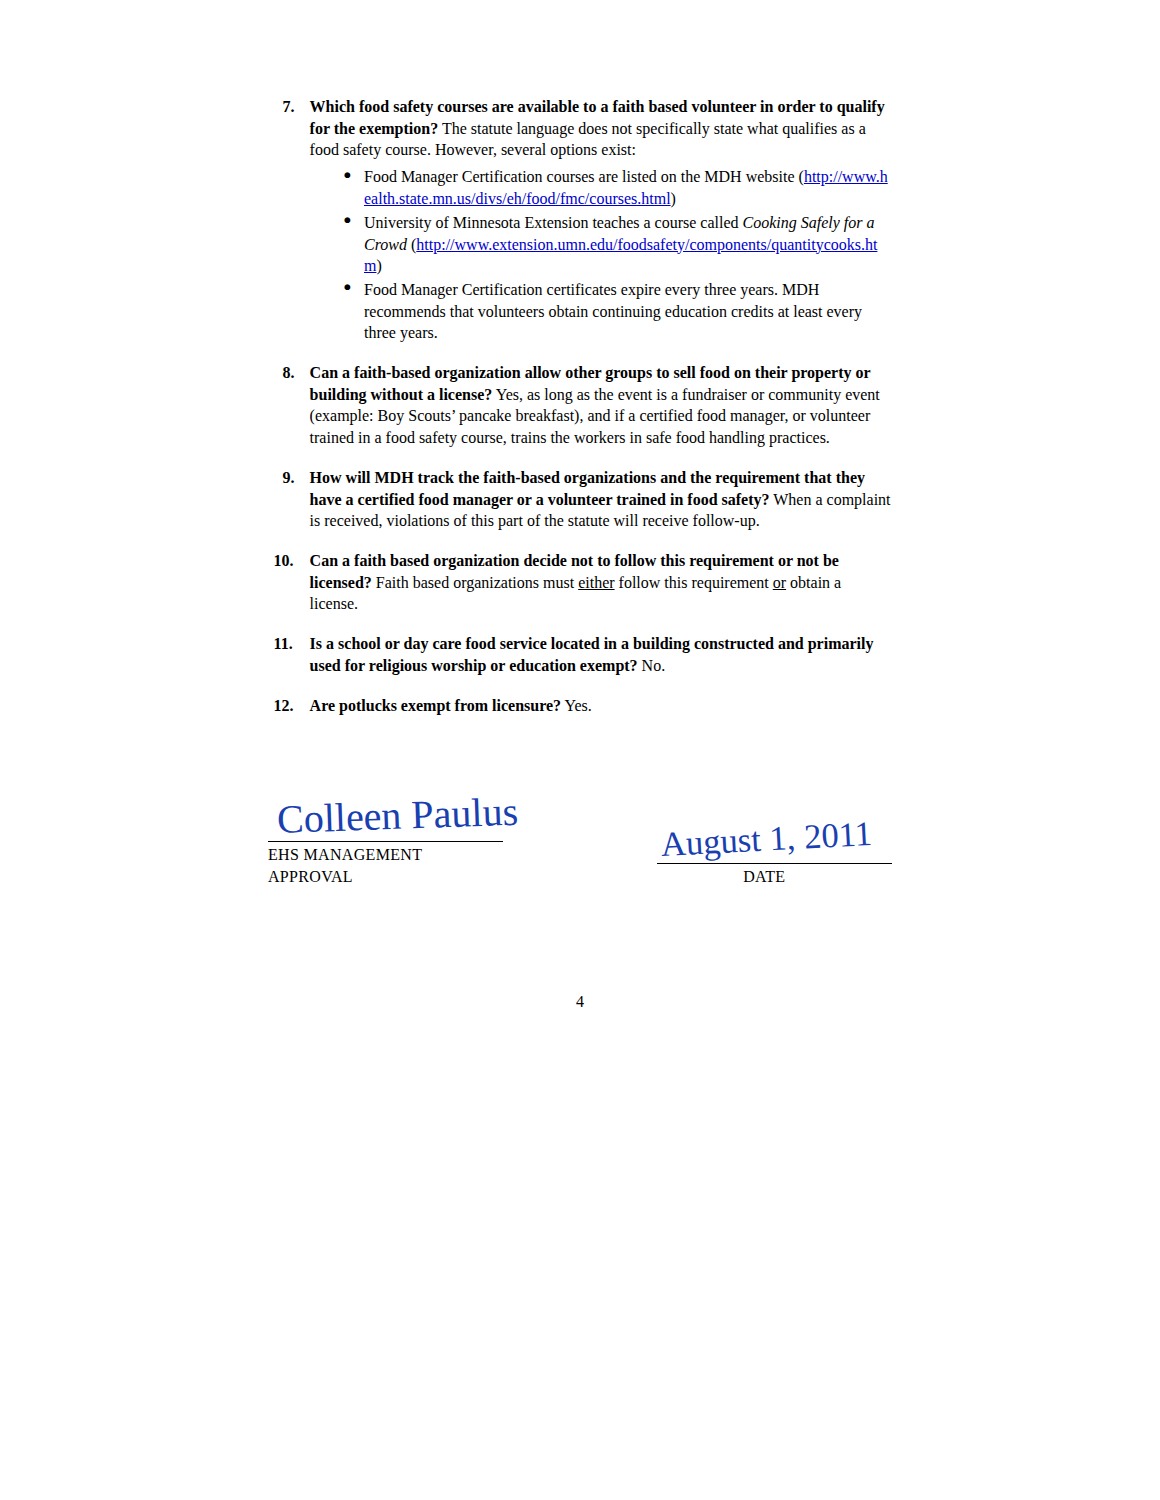Which food safety courses are available to a faith based volunteer in order to qualify for the exemption? The statute language does not specifically state what qualifies as a food safety course. However, several options exist:
Food Manager Certification courses are listed on the MDH website (http://www.health.state.mn.us/divs/eh/food/fmc/courses.html)
University of Minnesota Extension teaches a course called Cooking Safely for a Crowd (http://www.extension.umn.edu/foodsafety/components/quantitycooks.htm)
Food Manager Certification certificates expire every three years. MDH recommends that volunteers obtain continuing education credits at least every three years.
Can a faith-based organization allow other groups to sell food on their property or building without a license? Yes, as long as the event is a fundraiser or community event (example: Boy Scouts’ pancake breakfast), and if a certified food manager, or volunteer trained in a food safety course, trains the workers in safe food handling practices.
How will MDH track the faith-based organizations and the requirement that they have a certified food manager or a volunteer trained in food safety? When a complaint is received, violations of this part of the statute will receive follow-up.
Can a faith based organization decide not to follow this requirement or not be licensed? Faith based organizations must either follow this requirement or obtain a license.
Is a school or day care food service located in a building constructed and primarily used for religious worship or education exempt? No.
Are potlucks exempt from licensure? Yes.
Colleen Paulus
EHS MANAGEMENT APPROVAL
August 1, 2011
DATE
4